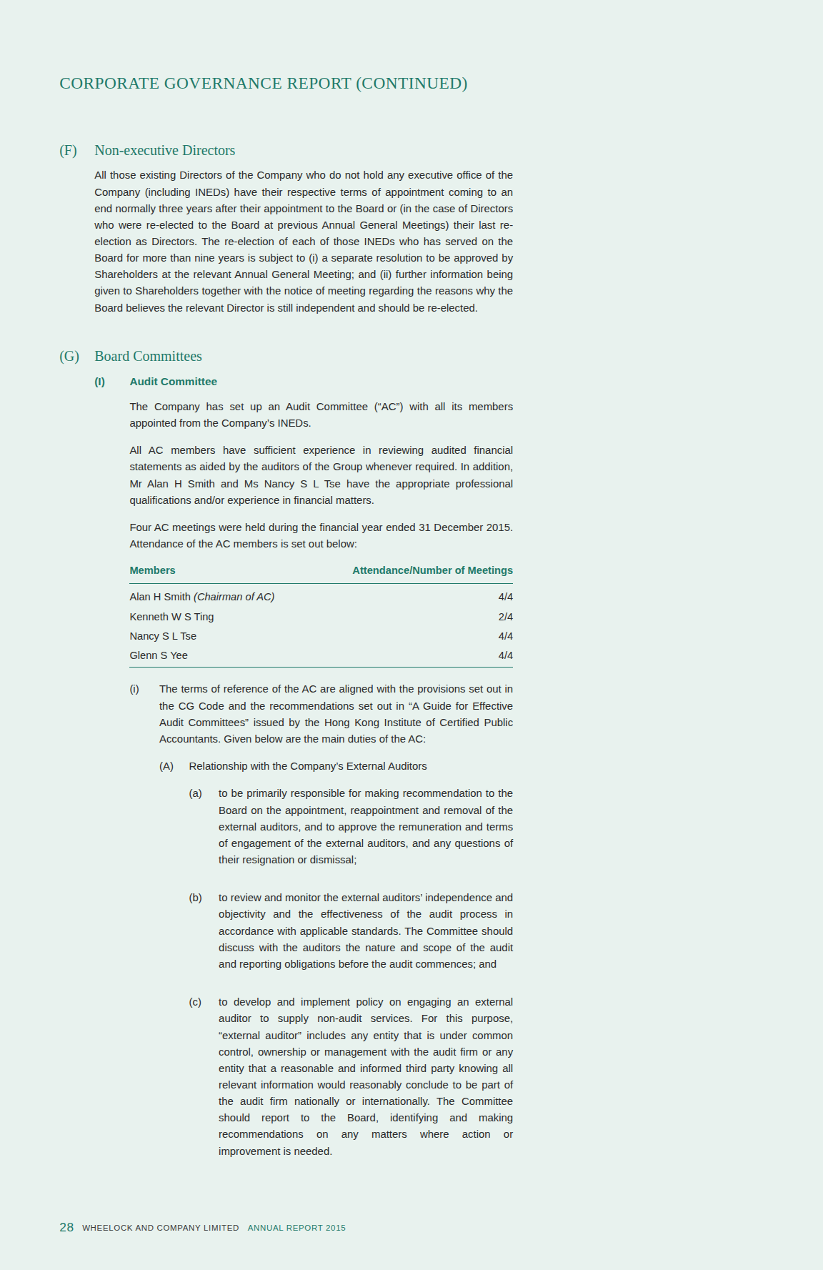Corporate Governance Report (Continued)
(F)
Non-executive Directors
All those existing Directors of the Company who do not hold any executive office of the Company (including INEDs) have their respective terms of appointment coming to an end normally three years after their appointment to the Board or (in the case of Directors who were re-elected to the Board at previous Annual General Meetings) their last re-election as Directors. The re-election of each of those INEDs who has served on the Board for more than nine years is subject to (i) a separate resolution to be approved by Shareholders at the relevant Annual General Meeting; and (ii) further information being given to Shareholders together with the notice of meeting regarding the reasons why the Board believes the relevant Director is still independent and should be re-elected.
(G)
Board Committees
(I)
Audit Committee
The Company has set up an Audit Committee (“AC”) with all its members appointed from the Company’s INEDs.
All AC members have sufficient experience in reviewing audited financial statements as aided by the auditors of the Group whenever required. In addition, Mr Alan H Smith and Ms Nancy S L Tse have the appropriate professional qualifications and/or experience in financial matters.
Four AC meetings were held during the financial year ended 31 December 2015. Attendance of the AC members is set out below:
| Members | Attendance/Number of Meetings |
| --- | --- |
| Alan H Smith (Chairman of AC) | 4/4 |
| Kenneth W S Ting | 2/4 |
| Nancy S L Tse | 4/4 |
| Glenn S Yee | 4/4 |
(i)
The terms of reference of the AC are aligned with the provisions set out in the CG Code and the recommendations set out in “A Guide for Effective Audit Committees” issued by the Hong Kong Institute of Certified Public Accountants. Given below are the main duties of the AC:
(A)
Relationship with the Company’s External Auditors
(a)
to be primarily responsible for making recommendation to the Board on the appointment, reappointment and removal of the external auditors, and to approve the remuneration and terms of engagement of the external auditors, and any questions of their resignation or dismissal;
(b)
to review and monitor the external auditors’ independence and objectivity and the effectiveness of the audit process in accordance with applicable standards. The Committee should discuss with the auditors the nature and scope of the audit and reporting obligations before the audit commences; and
(c)
to develop and implement policy on engaging an external auditor to supply non-audit services. For this purpose, “external auditor” includes any entity that is under common control, ownership or management with the audit firm or any entity that a reasonable and informed third party knowing all relevant information would reasonably conclude to be part of the audit firm nationally or internationally. The Committee should report to the Board, identifying and making recommendations on any matters where action or improvement is needed.
28 WHEELOCK AND COMPANY LIMITED ANNUAL REPORT 2015